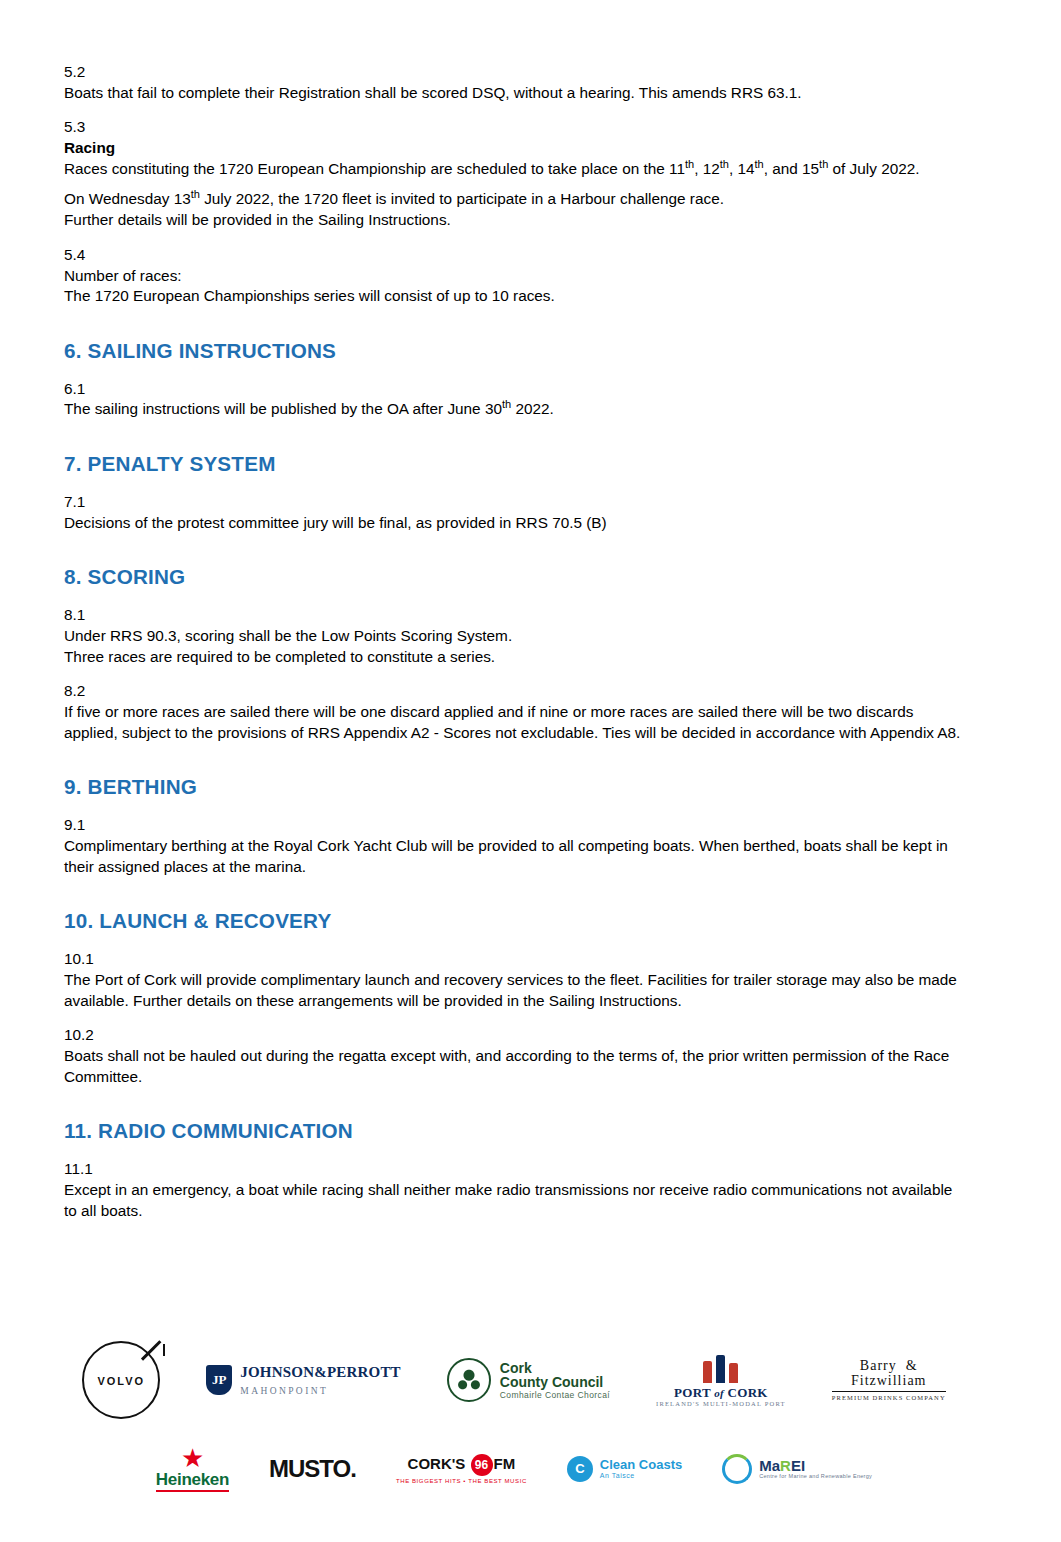5.2
Boats that fail to complete their Registration shall be scored DSQ, without a hearing. This amends RRS 63.1.
5.3
Racing
Races constituting the 1720 European Championship are scheduled to take place on the 11th, 12th, 14th, and 15th of July 2022.
On Wednesday 13th July 2022, the 1720 fleet is invited to participate in a Harbour challenge race.
Further details will be provided in the Sailing Instructions.
5.4
Number of races:
The 1720 European Championships series will consist of up to 10 races.
6. SAILING INSTRUCTIONS
6.1
The sailing instructions will be published by the OA after June 30th 2022.
7. PENALTY SYSTEM
7.1
Decisions of the protest committee jury will be final, as provided in RRS 70.5 (B)
8. SCORING
8.1
Under RRS 90.3, scoring shall be the Low Points Scoring System.
Three races are required to be completed to constitute a series.
8.2
If five or more races are sailed there will be one discard applied and if nine or more races are sailed there will be two discards applied, subject to the provisions of RRS Appendix A2 - Scores not excludable. Ties will be decided in accordance with Appendix A8.
9. BERTHING
9.1
Complimentary berthing at the Royal Cork Yacht Club will be provided to all competing boats. When berthed, boats shall be kept in their assigned places at the marina.
10. LAUNCH & RECOVERY
10.1
The Port of Cork will provide complimentary launch and recovery services to the fleet. Facilities for trailer storage may also be made available. Further details on these arrangements will be provided in the Sailing Instructions.
10.2
Boats shall not be hauled out during the regatta except with, and according to the terms of, the prior written permission of the Race Committee.
11. RADIO COMMUNICATION
11.1
Except in an emergency, a boat while racing shall neither make radio transmissions nor receive radio communications not available to all boats.
VOLVO
JP JOHNSON&PERROTT
MAHONPOINT
Cork
County Council
Comhairle Contae Chorcaí
PORT of CORK
IRELAND'S MULTI-MODAL PORT
Barry &
Fitzwilliam
PREMIUM DRINKS COMPANY
★
Heineken
MUSTO.
CORK'S 96 FM
THE BIGGEST HITS • THE BEST MUSIC
C
Clean Coasts
An Taisce
MaREI
Centre for Marine and Renewable Energy